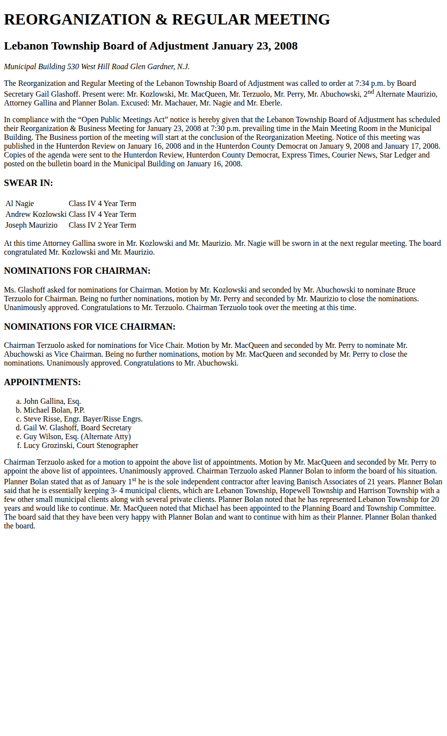REORGANIZATION & REGULAR MEETING
Lebanon Township Board of Adjustment January 23, 2008
Municipal Building 530 West Hill Road Glen Gardner, N.J.
The Reorganization and Regular Meeting of the Lebanon Township Board of Adjustment was called to order at 7:34 p.m. by Board Secretary Gail Glashoff. Present were: Mr. Kozlowski, Mr. MacQueen, Mr. Terzuolo, Mr. Perry, Mr. Abuchowski, 2nd Alternate Maurizio, Attorney Gallina and Planner Bolan. Excused: Mr. Machauer, Mr. Nagie and Mr. Eberle.
In compliance with the “Open Public Meetings Act” notice is hereby given that the Lebanon Township Board of Adjustment has scheduled their Reorganization & Business Meeting for January 23, 2008 at 7:30 p.m. prevailing time in the Main Meeting Room in the Municipal Building. The Business portion of the meeting will start at the conclusion of the Reorganization Meeting. Notice of this meeting was published in the Hunterdon Review on January 16, 2008 and in the Hunterdon County Democrat on January 9, 2008 and January 17, 2008. Copies of the agenda were sent to the Hunterdon Review, Hunterdon County Democrat, Express Times, Courier News, Star Ledger and posted on the bulletin board in the Municipal Building on January 16, 2008.
SWEAR IN:
| Al Nagie | Class IV | 4 Year Term |
| Andrew Kozlowski | Class IV | 4 Year Term |
| Joseph Maurizio | Class IV | 2 Year Term |
At this time Attorney Gallina swore in Mr. Kozlowski and Mr. Maurizio. Mr. Nagie will be sworn in at the next regular meeting. The board congratulated Mr. Kozlowski and Mr. Maurizio.
NOMINATIONS FOR CHAIRMAN:
Ms. Glashoff asked for nominations for Chairman. Motion by Mr. Kozlowski and seconded by Mr. Abuchowski to nominate Bruce Terzuolo for Chairman. Being no further nominations, motion by Mr. Perry and seconded by Mr. Maurizio to close the nominations. Unanimously approved. Congratulations to Mr. Terzuolo. Chairman Terzuolo took over the meeting at this time.
NOMINATIONS FOR VICE CHAIRMAN:
Chairman Terzuolo asked for nominations for Vice Chair. Motion by Mr. MacQueen and seconded by Mr. Perry to nominate Mr. Abuchowski as Vice Chairman. Being no further nominations, motion by Mr. MacQueen and seconded by Mr. Perry to close the nominations. Unanimously approved. Congratulations to Mr. Abuchowski.
APPOINTMENTS:
John Gallina, Esq.
Michael Bolan, P.P.
Steve Risse, Engr. Bayer/Risse Engrs.
Gail W. Glashoff, Board Secretary
Guy Wilson, Esq. (Alternate Atty)
Lucy Grozinski, Court Stenographer
Chairman Terzuolo asked for a motion to appoint the above list of appointments. Motion by Mr. MacQueen and seconded by Mr. Perry to appoint the above list of appointees. Unanimously approved. Chairman Terzuolo asked Planner Bolan to inform the board of his situation. Planner Bolan stated that as of January 1st he is the sole independent contractor after leaving Banisch Associates of 21 years. Planner Bolan said that he is essentially keeping 3- 4 municipal clients, which are Lebanon Township, Hopewell Township and Harrison Township with a few other small municipal clients along with several private clients. Planner Bolan noted that he has represented Lebanon Township for 20 years and would like to continue. Mr. MacQueen noted that Michael has been appointed to the Planning Board and Township Committee. The board said that they have been very happy with Planner Bolan and want to continue with him as their Planner. Planner Bolan thanked the board.